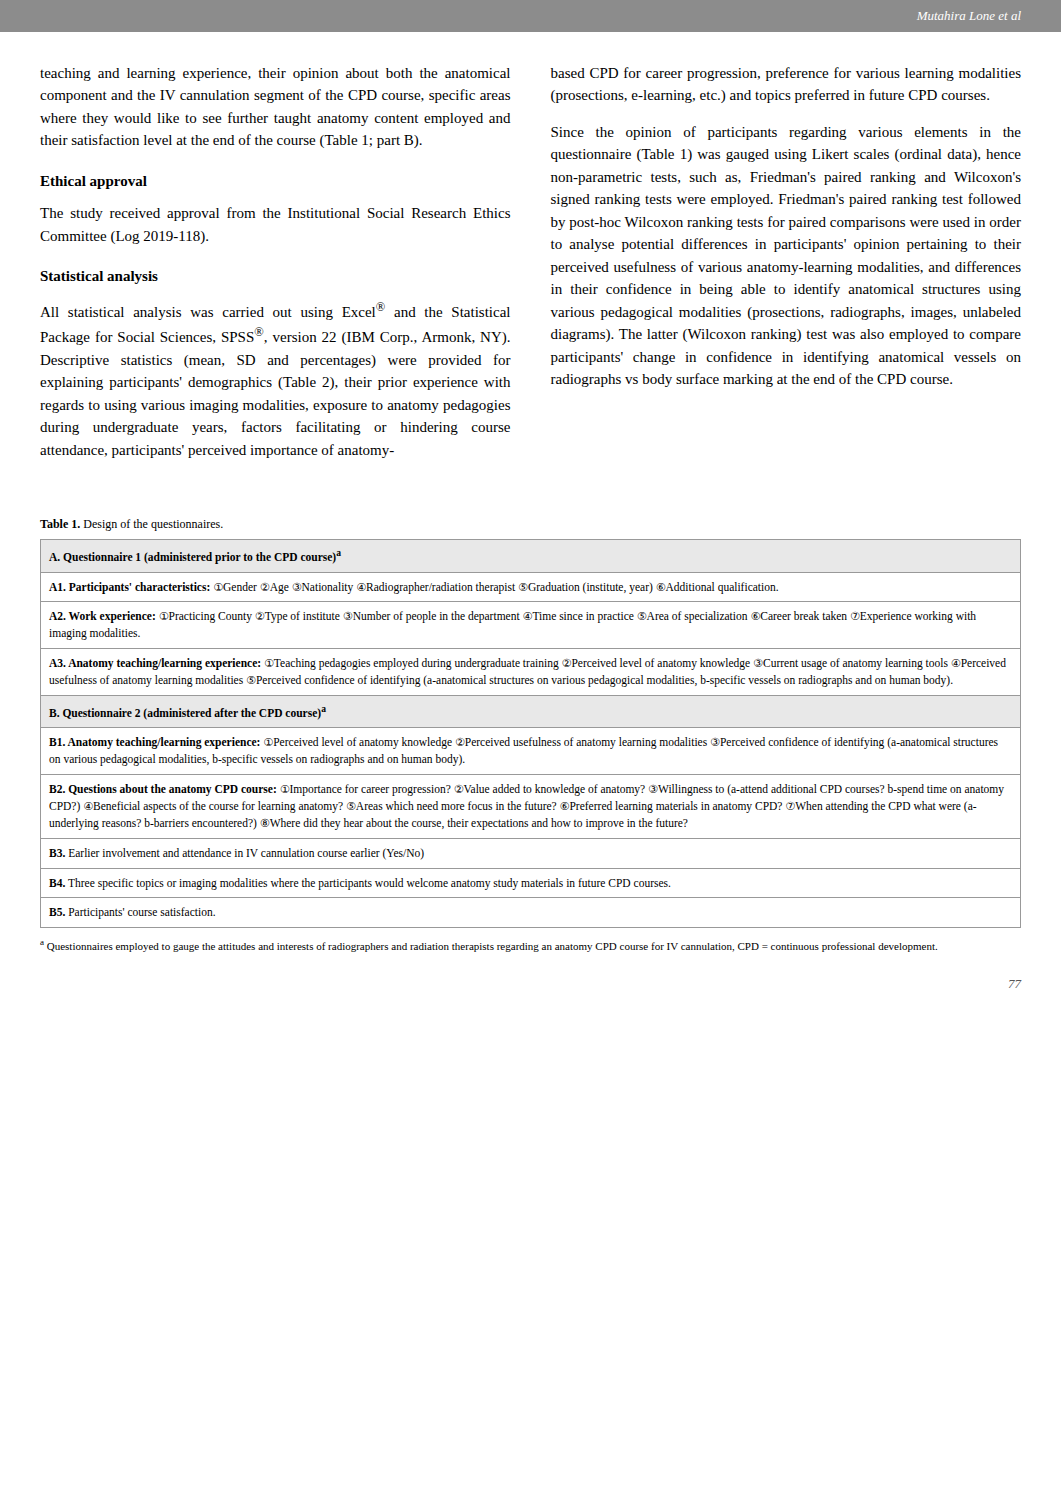Mutahira Lone et al
teaching and learning experience, their opinion about both the anatomical component and the IV cannulation segment of the CPD course, specific areas where they would like to see further taught anatomy content employed and their satisfaction level at the end of the course (Table 1; part B).
Ethical approval
The study received approval from the Institutional Social Research Ethics Committee (Log 2019-118).
Statistical analysis
All statistical analysis was carried out using Excel® and the Statistical Package for Social Sciences, SPSS®, version 22 (IBM Corp., Armonk, NY). Descriptive statistics (mean, SD and percentages) were provided for explaining participants' demographics (Table 2), their prior experience with regards to using various imaging modalities, exposure to anatomy pedagogies during undergraduate years, factors facilitating or hindering course attendance, participants' perceived importance of anatomy-
based CPD for career progression, preference for various learning modalities (prosections, e-learning, etc.) and topics preferred in future CPD courses.
Since the opinion of participants regarding various elements in the questionnaire (Table 1) was gauged using Likert scales (ordinal data), hence non-parametric tests, such as, Friedman's paired ranking and Wilcoxon's signed ranking tests were employed. Friedman's paired ranking test followed by post-hoc Wilcoxon ranking tests for paired comparisons were used in order to analyse potential differences in participants' opinion pertaining to their perceived usefulness of various anatomy-learning modalities, and differences in their confidence in being able to identify anatomical structures using various pedagogical modalities (prosections, radiographs, images, unlabeled diagrams). The latter (Wilcoxon ranking) test was also employed to compare participants' change in confidence in identifying anatomical vessels on radiographs vs body surface marking at the end of the CPD course.
Table 1. Design of the questionnaires.
| A. Questionnaire 1 (administered prior to the CPD course) a |
| A1. Participants' characteristics: ① Gender ② Age ③ Nationality ④ Radiographer/radiation therapist ⑤ Graduation (institute, year) ⑥ Additional qualification. |
| A2. Work experience: ① Practicing County ② Type of institute ③ Number of people in the department ④ Time since in practice ⑤ Area of specialization ⑥ Career break taken ⑦ Experience working with imaging modalities. |
| A3. Anatomy teaching/learning experience: ① Teaching pedagogies employed during undergraduate training ② Perceived level of anatomy knowledge ③ Current usage of anatomy learning tools ④ Perceived usefulness of anatomy learning modalities ⑤ Perceived confidence of identifying (a-anatomical structures on various pedagogical modalities, b-specific vessels on radiographs and on human body). |
| B. Questionnaire 2 (administered after the CPD course) a |
| B1. Anatomy teaching/learning experience: ① Perceived level of anatomy knowledge ② Perceived usefulness of anatomy learning modalities ③ Perceived confidence of identifying (a-anatomical structures on various pedagogical modalities, b-specific vessels on radiographs and on human body). |
| B2. Questions about the anatomy CPD course: ① Importance for career progression? ② Value added to knowledge of anatomy? ③ Willingness to (a-attend additional CPD courses? b-spend time on anatomy CPD?) ④ Beneficial aspects of the course for learning anatomy? ⑤ Areas which need more focus in the future? ⑥ Preferred learning materials in anatomy CPD? ⑦ When attending the CPD what were (a-underlying reasons? b-barriers encountered?) ⑧ Where did they hear about the course, their expectations and how to improve in the future? |
| B3. Earlier involvement and attendance in IV cannulation course earlier (Yes/No) |
| B4. Three specific topics or imaging modalities where the participants would welcome anatomy study materials in future CPD courses. |
| B5. Participants' course satisfaction. |
a Questionnaires employed to gauge the attitudes and interests of radiographers and radiation therapists regarding an anatomy CPD course for IV cannulation, CPD = continuous professional development.
77